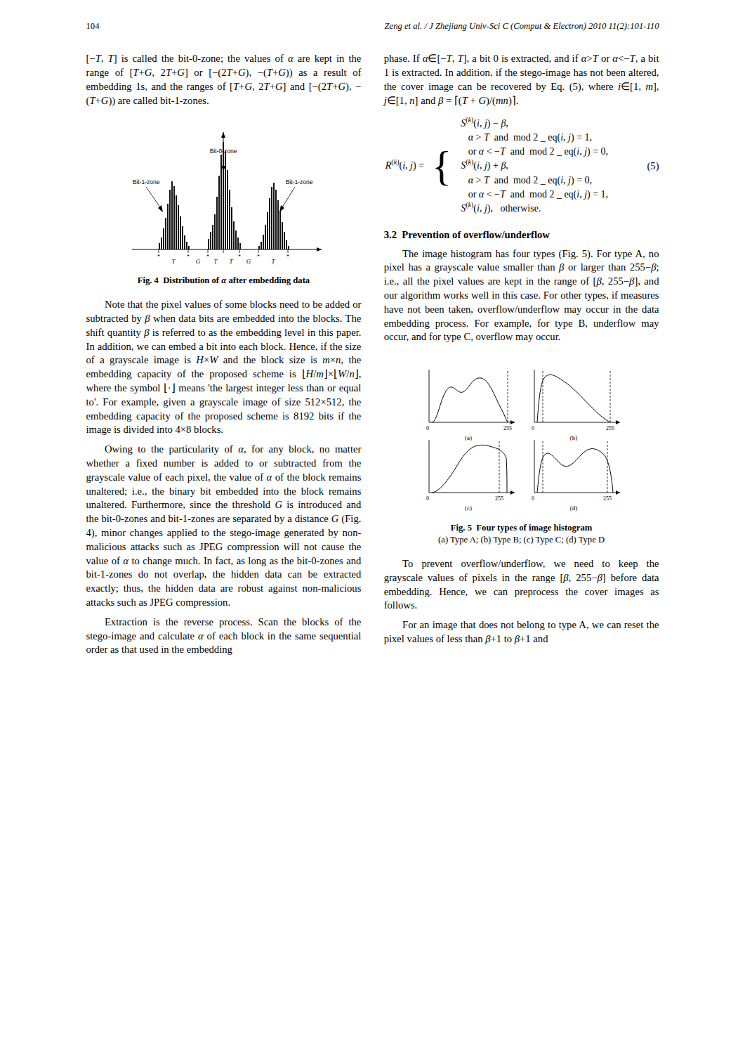104 Zeng et al. / J Zhejiang Univ-Sci C (Comput & Electron) 2010 11(2):101-110
[−T, T] is called the bit-0-zone; the values of α are kept in the range of [T+G, 2T+G] or [−(2T+G), −(T+G)) as a result of embedding 1s, and the ranges of [T+G, 2T+G] and [−(2T+G), −(T+G)) are called bit-1-zones.
Bit-0-zone Bit-1-zone Bit-1-zone * * * * * * T G T T G T
Fig. 4 Distribution of α after embedding data
Note that the pixel values of some blocks need to be added or subtracted by β when data bits are embedded into the blocks. The shift quantity β is referred to as the embedding level in this paper. In addition, we can embed a bit into each block. Hence, if the size of a grayscale image is H×W and the block size is m×n, the embedding capacity of the proposed scheme is ⌊H/m⌋×⌊W/n⌋, where the symbol ⌊·⌋ means 'the largest integer less than or equal to'. For example, given a grayscale image of size 512×512, the embedding capacity of the proposed scheme is 8192 bits if the image is divided into 4×8 blocks.
Owing to the particularity of α, for any block, no matter whether a fixed number is added to or subtracted from the grayscale value of each pixel, the value of α of the block remains unaltered; i.e., the binary bit embedded into the block remains unaltered. Furthermore, since the threshold G is introduced and the bit-0-zones and bit-1-zones are separated by a distance G (Fig. 4), minor changes applied to the stego-image generated by non-malicious attacks such as JPEG compression will not cause the value of α to change much. In fact, as long as the bit-0-zones and bit-1-zones do not overlap, the hidden data can be extracted exactly; thus, the hidden data are robust against non-malicious attacks such as JPEG compression.
Extraction is the reverse process. Scan the blocks of the stego-image and calculate α of each block in the same sequential order as that used in the embedding
phase. If α∈[−T, T], a bit 0 is extracted, and if α>T or α<−T, a bit 1 is extracted. In addition, if the stego-image has not been altered, the cover image can be recovered by Eq. (5), where i∈[1, m], j∈[1, n] and β = ⌈(T + G)/(mn)⌉.
| R ( k ) ( i , j ) = | { | / S ( k ) ( i , j ) − β , / / α > T and mod 2 _ eq( i , j ) = 1, / / or α < − T and mod 2 _ eq( i , j ) = 0, / / S ( k ) ( i , j ) + β , / / α > T and mod 2 _ eq( i , j ) = 0, / / or α < − T and mod 2 _ eq( i , j ) = 1, / / S ( k ) ( i , j ), otherwise. / |
(5)
3.2 Prevention of overflow/underflow
The image histogram has four types (Fig. 5). For type A, no pixel has a grayscale value smaller than β or larger than 255−β; i.e., all the pixel values are kept in the range of [β, 255−β], and our algorithm works well in this case. For other types, if measures have not been taken, overflow/underflow may occur in the data embedding process. For example, for type B, underflow may occur, and for type C, overflow may occur.
0 255 (a) 0 255 (b) 0 255 (c) 0 255 (d)
Fig. 5 Four types of image histogram
(a) Type A; (b) Type B; (c) Type C; (d) Type D
To prevent overflow/underflow, we need to keep the grayscale values of pixels in the range [β, 255−β] before data embedding. Hence, we can preprocess the cover images as follows.
For an image that does not belong to type A, we can reset the pixel values of less than β+1 to β+1 and